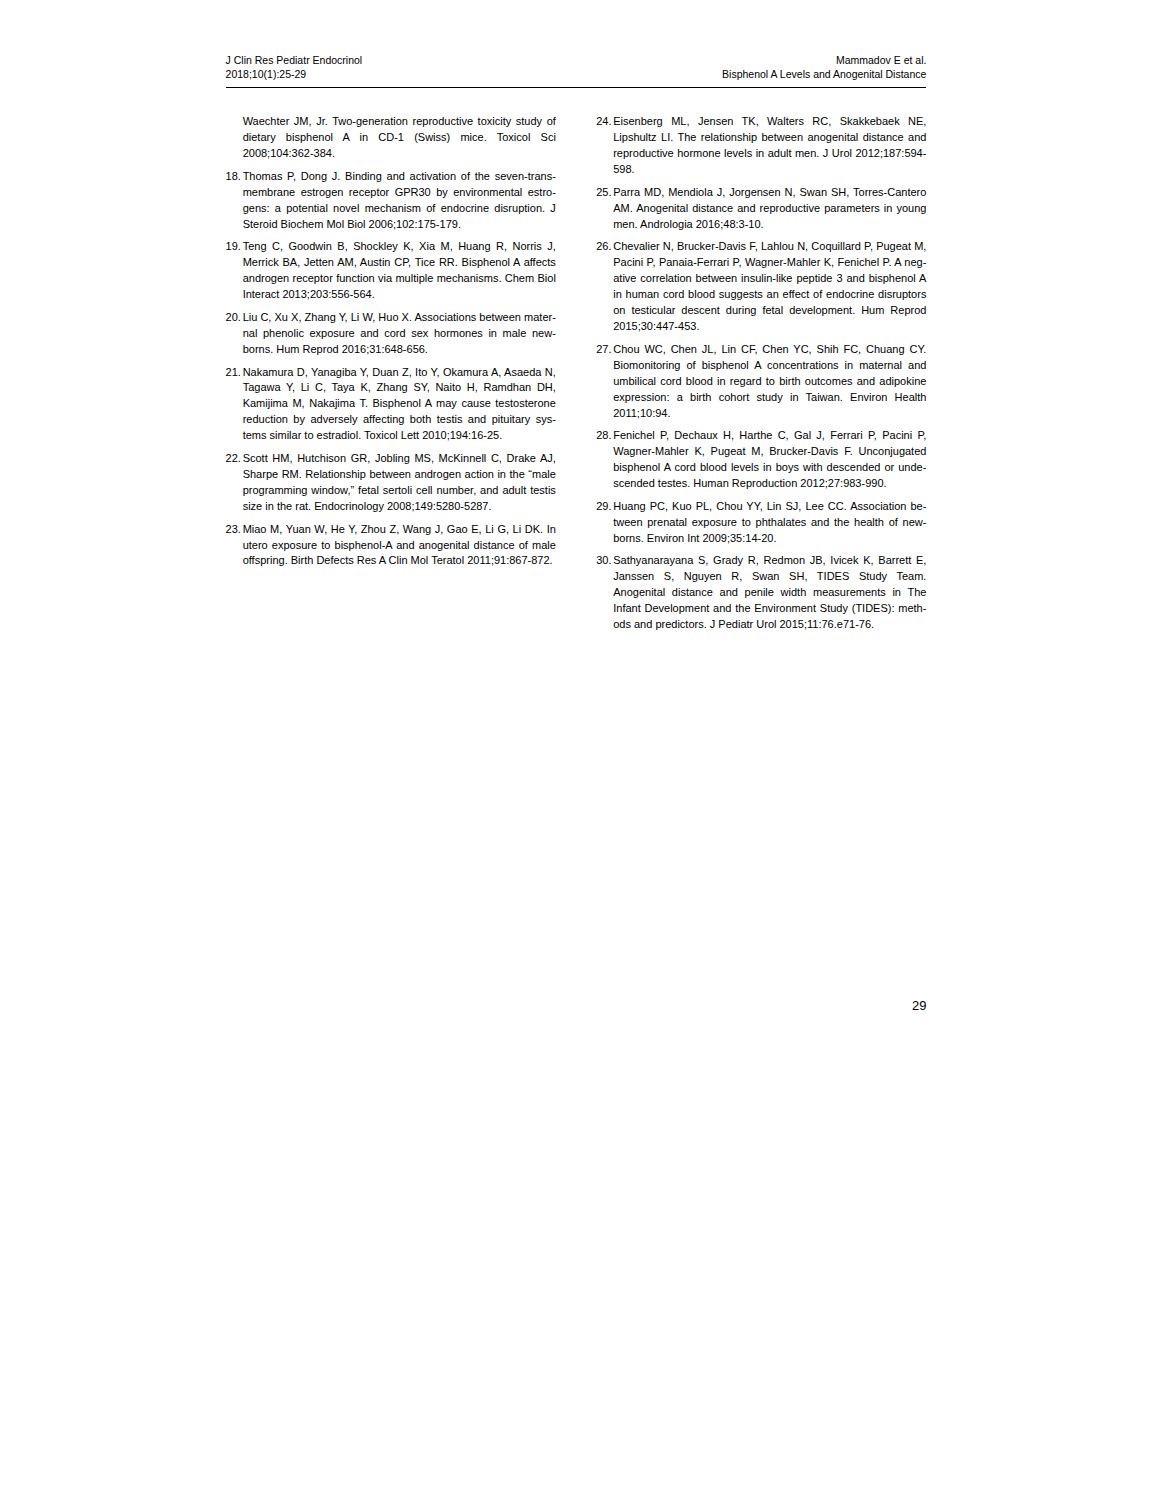J Clin Res Pediatr Endocrinol
2018;10(1):25-29
Mammadov E et al.
Bisphenol A Levels and Anogenital Distance
Waechter JM, Jr. Two-generation reproductive toxicity study of dietary bisphenol A in CD-1 (Swiss) mice. Toxicol Sci 2008;104:362-384.
18. Thomas P, Dong J. Binding and activation of the seven-transmembrane estrogen receptor GPR30 by environmental estrogens: a potential novel mechanism of endocrine disruption. J Steroid Biochem Mol Biol 2006;102:175-179.
19. Teng C, Goodwin B, Shockley K, Xia M, Huang R, Norris J, Merrick BA, Jetten AM, Austin CP, Tice RR. Bisphenol A affects androgen receptor function via multiple mechanisms. Chem Biol Interact 2013;203:556-564.
20. Liu C, Xu X, Zhang Y, Li W, Huo X. Associations between maternal phenolic exposure and cord sex hormones in male newborns. Hum Reprod 2016;31:648-656.
21. Nakamura D, Yanagiba Y, Duan Z, Ito Y, Okamura A, Asaeda N, Tagawa Y, Li C, Taya K, Zhang SY, Naito H, Ramdhan DH, Kamijima M, Nakajima T. Bisphenol A may cause testosterone reduction by adversely affecting both testis and pituitary systems similar to estradiol. Toxicol Lett 2010;194:16-25.
22. Scott HM, Hutchison GR, Jobling MS, McKinnell C, Drake AJ, Sharpe RM. Relationship between androgen action in the “male programming window,” fetal sertoli cell number, and adult testis size in the rat. Endocrinology 2008;149:5280-5287.
23. Miao M, Yuan W, He Y, Zhou Z, Wang J, Gao E, Li G, Li DK. In utero exposure to bisphenol-A and anogenital distance of male offspring. Birth Defects Res A Clin Mol Teratol 2011;91:867-872.
24. Eisenberg ML, Jensen TK, Walters RC, Skakkebaek NE, Lipshultz LI. The relationship between anogenital distance and reproductive hormone levels in adult men. J Urol 2012;187:594-598.
25. Parra MD, Mendiola J, Jorgensen N, Swan SH, Torres-Cantero AM. Anogenital distance and reproductive parameters in young men. Andrologia 2016;48:3-10.
26. Chevalier N, Brucker-Davis F, Lahlou N, Coquillard P, Pugeat M, Pacini P, Panaia-Ferrari P, Wagner-Mahler K, Fenichel P. A negative correlation between insulin-like peptide 3 and bisphenol A in human cord blood suggests an effect of endocrine disruptors on testicular descent during fetal development. Hum Reprod 2015;30:447-453.
27. Chou WC, Chen JL, Lin CF, Chen YC, Shih FC, Chuang CY. Biomonitoring of bisphenol A concentrations in maternal and umbilical cord blood in regard to birth outcomes and adipokine expression: a birth cohort study in Taiwan. Environ Health 2011;10:94.
28. Fenichel P, Dechaux H, Harthe C, Gal J, Ferrari P, Pacini P, Wagner-Mahler K, Pugeat M, Brucker-Davis F. Unconjugated bisphenol A cord blood levels in boys with descended or undescended testes. Human Reproduction 2012;27:983-990.
29. Huang PC, Kuo PL, Chou YY, Lin SJ, Lee CC. Association between prenatal exposure to phthalates and the health of newborns. Environ Int 2009;35:14-20.
30. Sathyanarayana S, Grady R, Redmon JB, Ivicek K, Barrett E, Janssen S, Nguyen R, Swan SH, TIDES Study Team. Anogenital distance and penile width measurements in The Infant Development and the Environment Study (TIDES): methods and predictors. J Pediatr Urol 2015;11:76.e71-76.
29